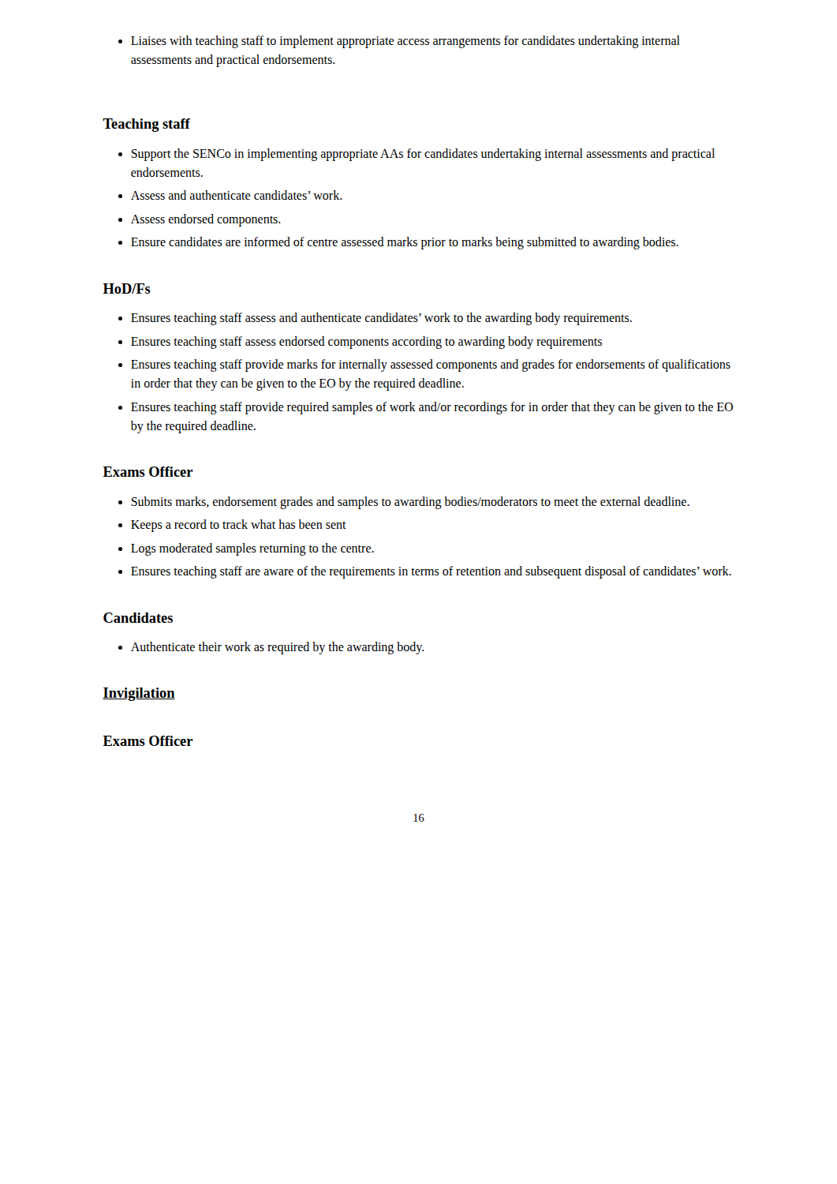Liaises with teaching staff to implement appropriate access arrangements for candidates undertaking internal assessments and practical endorsements.
Teaching staff
Support the SENCo in implementing appropriate AAs for candidates undertaking internal assessments and practical endorsements.
Assess and authenticate candidates’ work.
Assess endorsed components.
Ensure candidates are informed of centre assessed marks prior to marks being submitted to awarding bodies.
HoD/Fs
Ensures teaching staff assess and authenticate candidates’ work to the awarding body requirements.
Ensures teaching staff assess endorsed components according to awarding body requirements
Ensures teaching staff provide marks for internally assessed components and grades for endorsements of qualifications in order that they can be given to the EO by the required deadline.
Ensures teaching staff provide required samples of work and/or recordings for in order that they can be given to the EO by the required deadline.
Exams Officer
Submits marks, endorsement grades and samples to awarding bodies/moderators to meet the external deadline.
Keeps a record to track what has been sent
Logs moderated samples returning to the centre.
Ensures teaching staff are aware of the requirements in terms of retention and subsequent disposal of candidates’ work.
Candidates
Authenticate their work as required by the awarding body.
Invigilation
Exams Officer
16